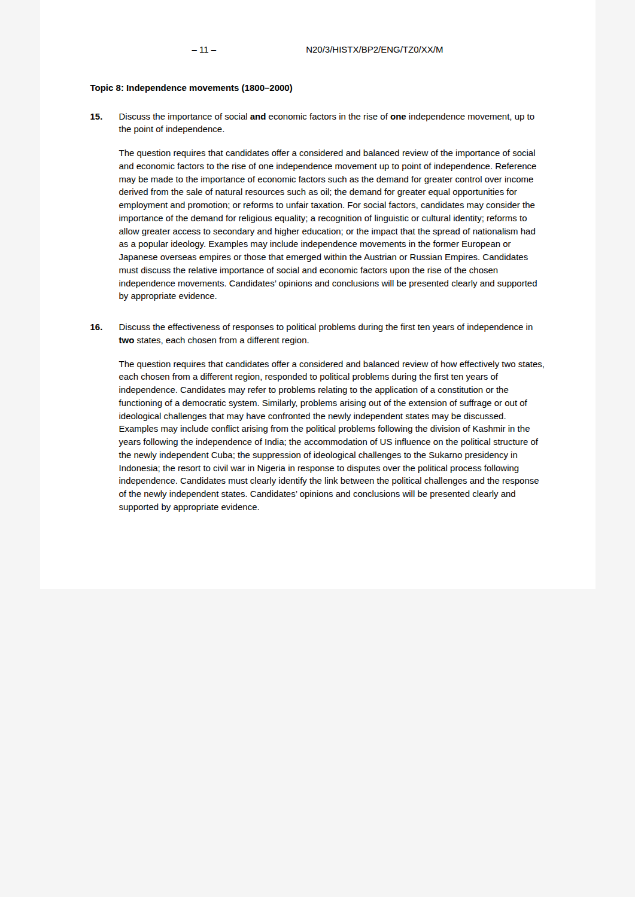– 11 – N20/3/HISTX/BP2/ENG/TZ0/XX/M
Topic 8: Independence movements (1800–2000)
15.
Discuss the importance of social and economic factors in the rise of one independence movement, up to the point of independence.
The question requires that candidates offer a considered and balanced review of the importance of social and economic factors to the rise of one independence movement up to point of independence. Reference may be made to the importance of economic factors such as the demand for greater control over income derived from the sale of natural resources such as oil; the demand for greater equal opportunities for employment and promotion; or reforms to unfair taxation. For social factors, candidates may consider the importance of the demand for religious equality; a recognition of linguistic or cultural identity; reforms to allow greater access to secondary and higher education; or the impact that the spread of nationalism had as a popular ideology. Examples may include independence movements in the former European or Japanese overseas empires or those that emerged within the Austrian or Russian Empires. Candidates must discuss the relative importance of social and economic factors upon the rise of the chosen independence movements. Candidates’ opinions and conclusions will be presented clearly and supported by appropriate evidence.
16.
Discuss the effectiveness of responses to political problems during the first ten years of independence in two states, each chosen from a different region.
The question requires that candidates offer a considered and balanced review of how effectively two states, each chosen from a different region, responded to political problems during the first ten years of independence. Candidates may refer to problems relating to the application of a constitution or the functioning of a democratic system. Similarly, problems arising out of the extension of suffrage or out of ideological challenges that may have confronted the newly independent states may be discussed. Examples may include conflict arising from the political problems following the division of Kashmir in the years following the independence of India; the accommodation of US influence on the political structure of the newly independent Cuba; the suppression of ideological challenges to the Sukarno presidency in Indonesia; the resort to civil war in Nigeria in response to disputes over the political process following independence. Candidates must clearly identify the link between the political challenges and the response of the newly independent states. Candidates’ opinions and conclusions will be presented clearly and supported by appropriate evidence.